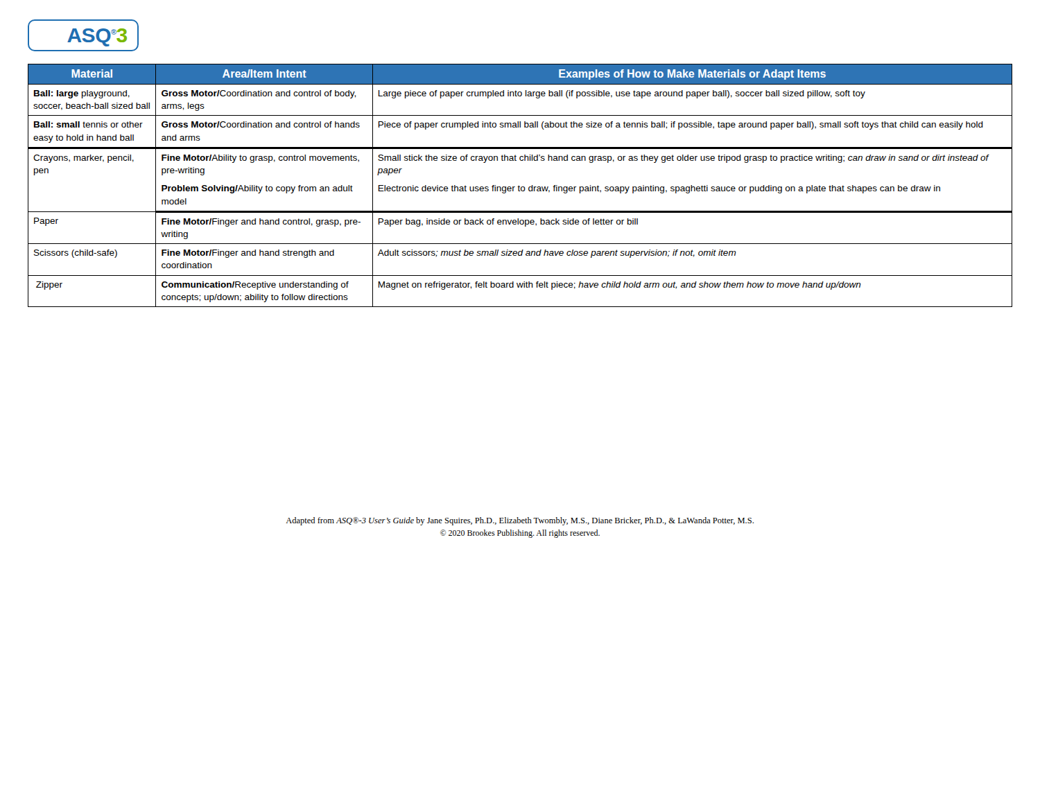ASQ®3
| Material | Area/Item Intent | Examples of How to Make Materials or Adapt Items |
| --- | --- | --- |
| Ball: large playground, soccer, beach-ball sized ball | Gross Motor/ Coordination and control of body, arms, legs | Large piece of paper crumpled into large ball (if possible, use tape around paper ball), soccer ball sized pillow, soft toy |
| Ball: small tennis or other easy to hold in hand ball | Gross Motor/ Coordination and control of hands and arms | Piece of paper crumpled into small ball (about the size of a tennis ball; if possible, tape around paper ball), small soft toys that child can easily hold |
| Crayons, marker, pencil, pen | Fine Motor/ Ability to grasp, control movements, pre-writing | Small stick the size of crayon that child’s hand can grasp, or as they get older use tripod grasp to practice writing; can draw in sand or dirt instead of paper |
| Problem Solving/ Ability to copy from an adult model | Electronic device that uses finger to draw, finger paint, soapy painting, spaghetti sauce or pudding on a plate that shapes can be draw in |
| Paper | Fine Motor/ Finger and hand control, grasp, pre-writing | Paper bag, inside or back of envelope, back side of letter or bill |
| Scissors (child-safe) | Fine Motor/ Finger and hand strength and coordination | Adult scissors ; must be small sized and have close parent supervision; if not, omit item |
| Zipper | Communication/ Receptive understanding of concepts; up/down; ability to follow directions | Magnet on refrigerator, felt board with felt piece; have child hold arm out, and show them how to move hand up/down |
Adapted from ASQ®-3 User’s Guide by Jane Squires, Ph.D., Elizabeth Twombly, M.S., Diane Bricker, Ph.D., & LaWanda Potter, M.S.
© 2020 Brookes Publishing. All rights reserved.